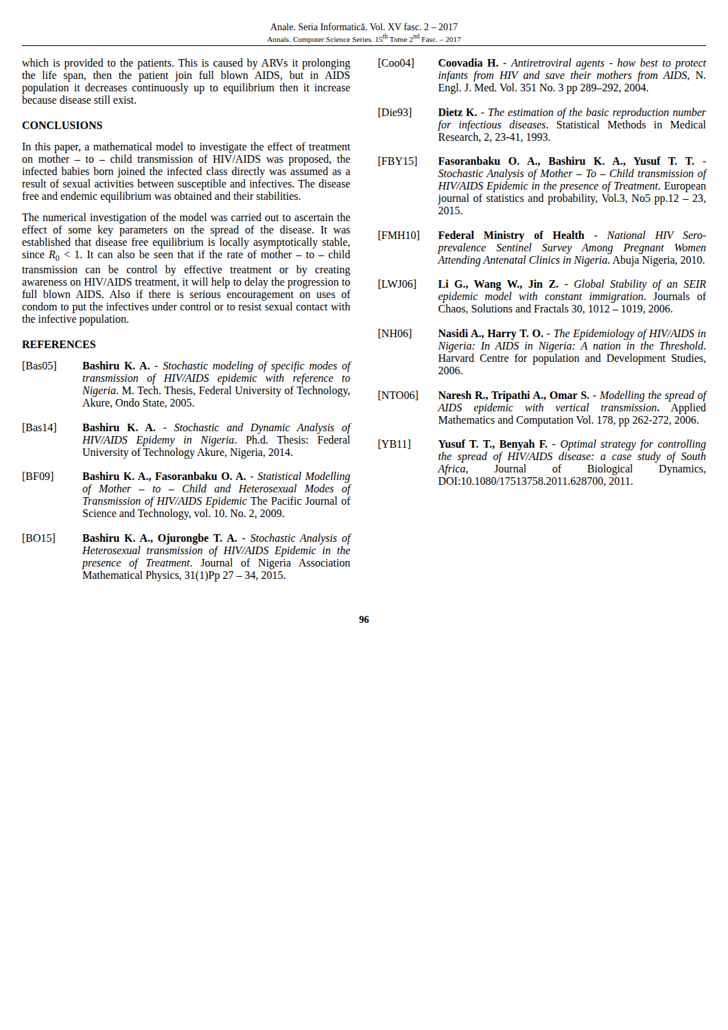Anale. Seria Informatică. Vol. XV fasc. 2 – 2017
Annals. Computer Science Series. 15th Tome 2nd Fasc. – 2017
which is provided to the patients. This is caused by ARVs it prolonging the life span, then the patient join full blown AIDS, but in AIDS population it decreases continuously up to equilibrium then it increase because disease still exist.
CONCLUSIONS
In this paper, a mathematical model to investigate the effect of treatment on mother – to – child transmission of HIV/AIDS was proposed, the infected babies born joined the infected class directly was assumed as a result of sexual activities between susceptible and infectives. The disease free and endemic equilibrium was obtained and their stabilities.
The numerical investigation of the model was carried out to ascertain the effect of some key parameters on the spread of the disease. It was established that disease free equilibrium is locally asymptotically stable, since R0 < 1. It can also be seen that if the rate of mother – to – child transmission can be control by effective treatment or by creating awareness on HIV/AIDS treatment, it will help to delay the progression to full blown AIDS. Also if there is serious encouragement on uses of condom to put the infectives under control or to resist sexual contact with the infective population.
REFERENCES
[Bas05]
Bashiru K. A. - Stochastic modeling of specific modes of transmission of HIV/AIDS epidemic with reference to Nigeria. M. Tech. Thesis, Federal University of Technology, Akure, Ondo State, 2005.
[Bas14]
Bashiru K. A. - Stochastic and Dynamic Analysis of HIV/AIDS Epidemy in Nigeria. Ph.d. Thesis: Federal University of Technology Akure, Nigeria, 2014.
[BF09]
Bashiru K. A., Fasoranbaku O. A. - Statistical Modelling of Mother – to – Child and Heterosexual Modes of Transmission of HIV/AIDS Epidemic The Pacific Journal of Science and Technology, vol. 10. No. 2, 2009.
[BO15]
Bashiru K. A., Ojurongbe T. A. - Stochastic Analysis of Heterosexual transmission of HIV/AIDS Epidemic in the presence of Treatment. Journal of Nigeria Association Mathematical Physics, 31(1)Pp 27 – 34, 2015.
[Coo04]
Coovadia H. - Antiretroviral agents - how best to protect infants from HIV and save their mothers from AIDS, N. Engl. J. Med. Vol. 351 No. 3 pp 289–292, 2004.
[Die93]
Dietz K. - The estimation of the basic reproduction number for infectious diseases. Statistical Methods in Medical Research, 2, 23-41, 1993.
[FBY15]
Fasoranbaku O. A., Bashiru K. A., Yusuf T. T. - Stochastic Analysis of Mother – To – Child transmission of HIV/AIDS Epidemic in the presence of Treatment. European journal of statistics and probability, Vol.3, No5 pp.12 – 23, 2015.
[FMH10]
Federal Ministry of Health - National HIV Sero-prevalence Sentinel Survey Among Pregnant Women Attending Antenatal Clinics in Nigeria. Abuja Nigeria, 2010.
[LWJ06]
Li G., Wang W., Jin Z. - Global Stability of an SEIR epidemic model with constant immigration. Journals of Chaos, Solutions and Fractals 30, 1012 – 1019, 2006.
[NH06]
Nasidi A., Harry T. O. - The Epidemiology of HIV/AIDS in Nigeria: In AIDS in Nigeria: A nation in the Threshold. Harvard Centre for population and Development Studies, 2006.
[NTO06]
Naresh R., Tripathi A., Omar S. - Modelling the spread of AIDS epidemic with vertical transmission. Applied Mathematics and Computation Vol. 178, pp 262-272, 2006.
[YB11]
Yusuf T. T., Benyah F. - Optimal strategy for controlling the spread of HIV/AIDS disease: a case study of South Africa, Journal of Biological Dynamics, DOI:10.1080/17513758.2011.628700, 2011.
96